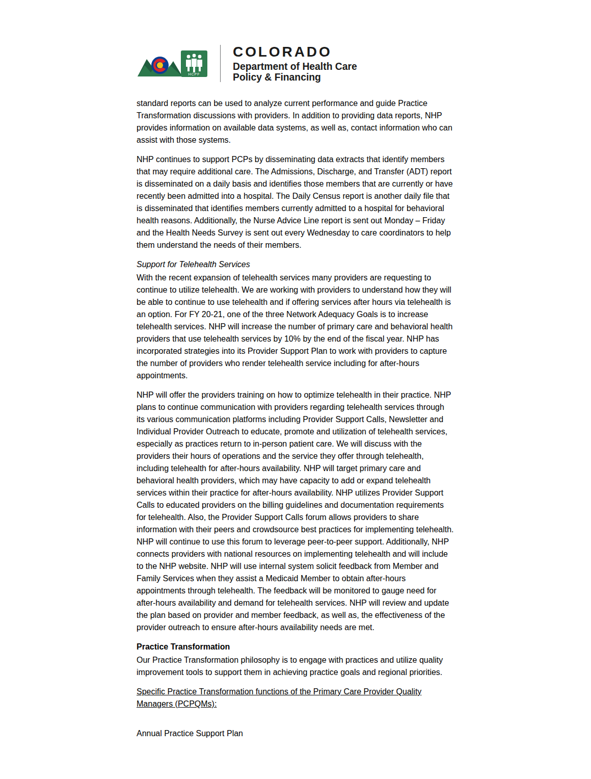HCPF
COLORADO Department of Health Care Policy & Financing
standard reports can be used to analyze current performance and guide Practice Transformation discussions with providers. In addition to providing data reports, NHP provides information on available data systems, as well as, contact information who can assist with those systems.
NHP continues to support PCPs by disseminating data extracts that identify members that may require additional care. The Admissions, Discharge, and Transfer (ADT) report is disseminated on a daily basis and identifies those members that are currently or have recently been admitted into a hospital. The Daily Census report is another daily file that is disseminated that identifies members currently admitted to a hospital for behavioral health reasons. Additionally, the Nurse Advice Line report is sent out Monday – Friday and the Health Needs Survey is sent out every Wednesday to care coordinators to help them understand the needs of their members.
Support for Telehealth Services
With the recent expansion of telehealth services many providers are requesting to continue to utilize telehealth. We are working with providers to understand how they will be able to continue to use telehealth and if offering services after hours via telehealth is an option. For FY 20-21, one of the three Network Adequacy Goals is to increase telehealth services. NHP will increase the number of primary care and behavioral health providers that use telehealth services by 10% by the end of the fiscal year. NHP has incorporated strategies into its Provider Support Plan to work with providers to capture the number of providers who render telehealth service including for after-hours appointments.
NHP will offer the providers training on how to optimize telehealth in their practice. NHP plans to continue communication with providers regarding telehealth services through its various communication platforms including Provider Support Calls, Newsletter and Individual Provider Outreach to educate, promote and utilization of telehealth services, especially as practices return to in-person patient care. We will discuss with the providers their hours of operations and the service they offer through telehealth, including telehealth for after-hours availability. NHP will target primary care and behavioral health providers, which may have capacity to add or expand telehealth services within their practice for after-hours availability. NHP utilizes Provider Support Calls to educated providers on the billing guidelines and documentation requirements for telehealth. Also, the Provider Support Calls forum allows providers to share information with their peers and crowdsource best practices for implementing telehealth. NHP will continue to use this forum to leverage peer-to-peer support. Additionally, NHP connects providers with national resources on implementing telehealth and will include to the NHP website. NHP will use internal system solicit feedback from Member and Family Services when they assist a Medicaid Member to obtain after-hours appointments through telehealth. The feedback will be monitored to gauge need for after-hours availability and demand for telehealth services. NHP will review and update the plan based on provider and member feedback, as well as, the effectiveness of the provider outreach to ensure after-hours availability needs are met.
Practice Transformation
Our Practice Transformation philosophy is to engage with practices and utilize quality improvement tools to support them in achieving practice goals and regional priorities.
Specific Practice Transformation functions of the Primary Care Provider Quality Managers (PCPQMs):
Annual Practice Support Plan